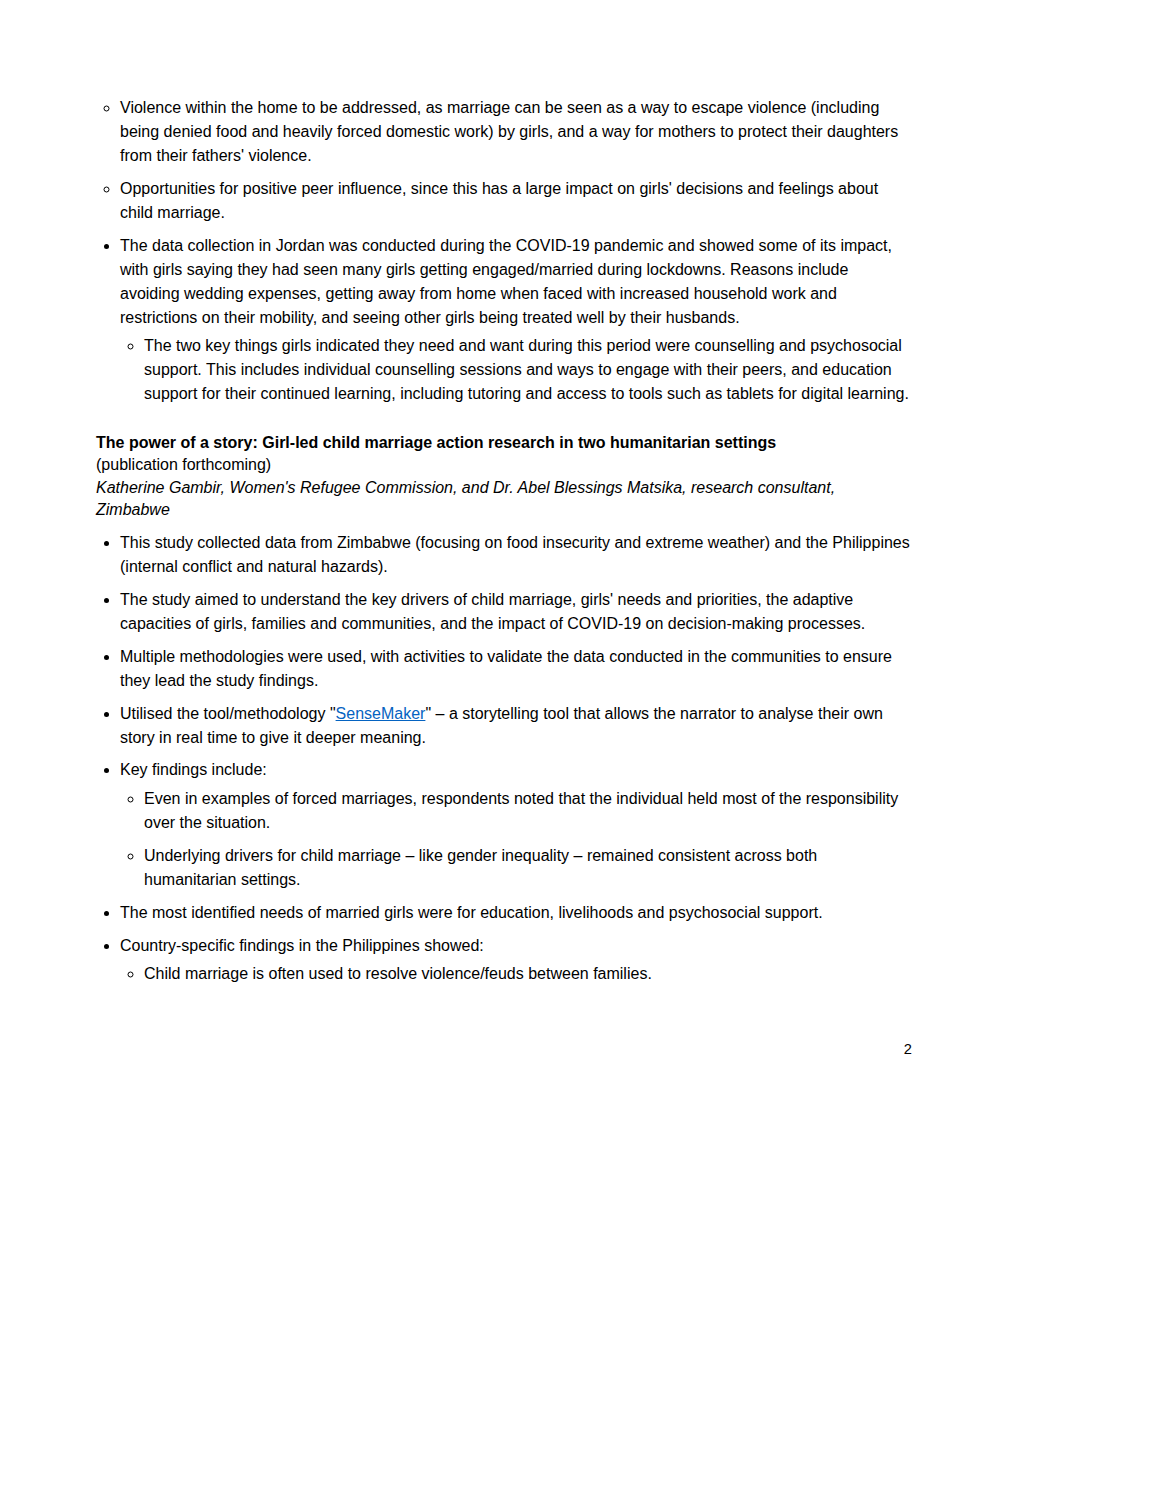Violence within the home to be addressed, as marriage can be seen as a way to escape violence (including being denied food and heavily forced domestic work) by girls, and a way for mothers to protect their daughters from their fathers' violence.
Opportunities for positive peer influence, since this has a large impact on girls' decisions and feelings about child marriage.
The data collection in Jordan was conducted during the COVID-19 pandemic and showed some of its impact, with girls saying they had seen many girls getting engaged/married during lockdowns. Reasons include avoiding wedding expenses, getting away from home when faced with increased household work and restrictions on their mobility, and seeing other girls being treated well by their husbands.
The two key things girls indicated they need and want during this period were counselling and psychosocial support. This includes individual counselling sessions and ways to engage with their peers, and education support for their continued learning, including tutoring and access to tools such as tablets for digital learning.
The power of a story: Girl-led child marriage action research in two humanitarian settings
(publication forthcoming)
Katherine Gambir, Women's Refugee Commission, and Dr. Abel Blessings Matsika, research consultant, Zimbabwe
This study collected data from Zimbabwe (focusing on food insecurity and extreme weather) and the Philippines (internal conflict and natural hazards).
The study aimed to understand the key drivers of child marriage, girls' needs and priorities, the adaptive capacities of girls, families and communities, and the impact of COVID-19 on decision-making processes.
Multiple methodologies were used, with activities to validate the data conducted in the communities to ensure they lead the study findings.
Utilised the tool/methodology "SenseMaker" – a storytelling tool that allows the narrator to analyse their own story in real time to give it deeper meaning.
Key findings include:
Even in examples of forced marriages, respondents noted that the individual held most of the responsibility over the situation.
Underlying drivers for child marriage – like gender inequality – remained consistent across both humanitarian settings.
The most identified needs of married girls were for education, livelihoods and psychosocial support.
Country-specific findings in the Philippines showed:
Child marriage is often used to resolve violence/feuds between families.
2